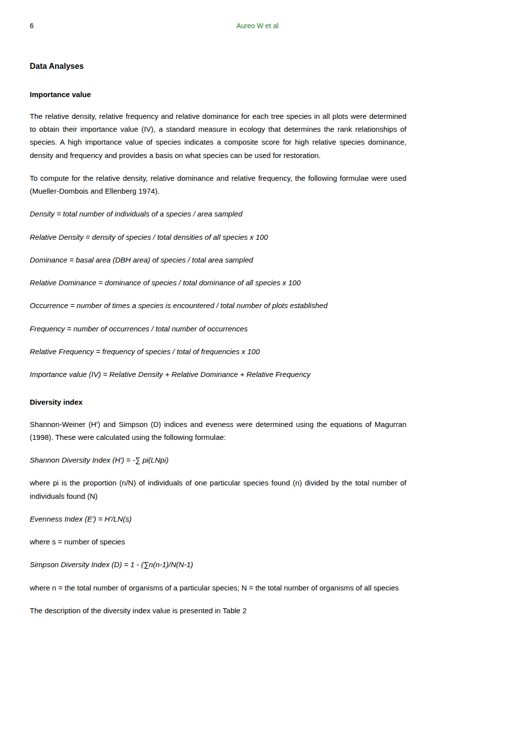6 Aureo W et al
Data Analyses
Importance value
The relative density, relative frequency and relative dominance for each tree species in all plots were determined to obtain their importance value (IV), a standard measure in ecology that determines the rank relationships of species. A high importance value of species indicates a composite score for high relative species dominance, density and frequency and provides a basis on what species can be used for restoration.
To compute for the relative density, relative dominance and relative frequency, the following formulae were used (Mueller-Dombois and Ellenberg 1974).
Density = total number of individuals of a species / area sampled
Relative Density = density of species / total densities of all species x 100
Dominance = basal area (DBH area) of species / total area sampled
Relative Dominance = dominance of species / total dominance of all species x 100
Occurrence = number of times a species is encountered / total number of plots established
Frequency = number of occurrences / total number of occurrences
Relative Frequency = frequency of species / total of frequencies x 100
Importance value (IV) = Relative Density + Relative Dominance + Relative Frequency
Diversity index
Shannon-Weiner (H') and Simpson (D) indices and eveness were determined using the equations of Magurran (1998). These were calculated using the following formulae:
Shannon Diversity Index (H') = -∑ pi(LNpi)
where pi is the proportion (n/N) of individuals of one particular species found (n) divided by the total number of individuals found (N)
Evenness Index (E') = H'/LN(s)
where s = number of species
Simpson Diversity Index (D) = 1 - (∑n(n-1)/N(N-1)
where n = the total number of organisms of a particular species; N = the total number of organisms of all species
The description of the diversity index value is presented in Table 2